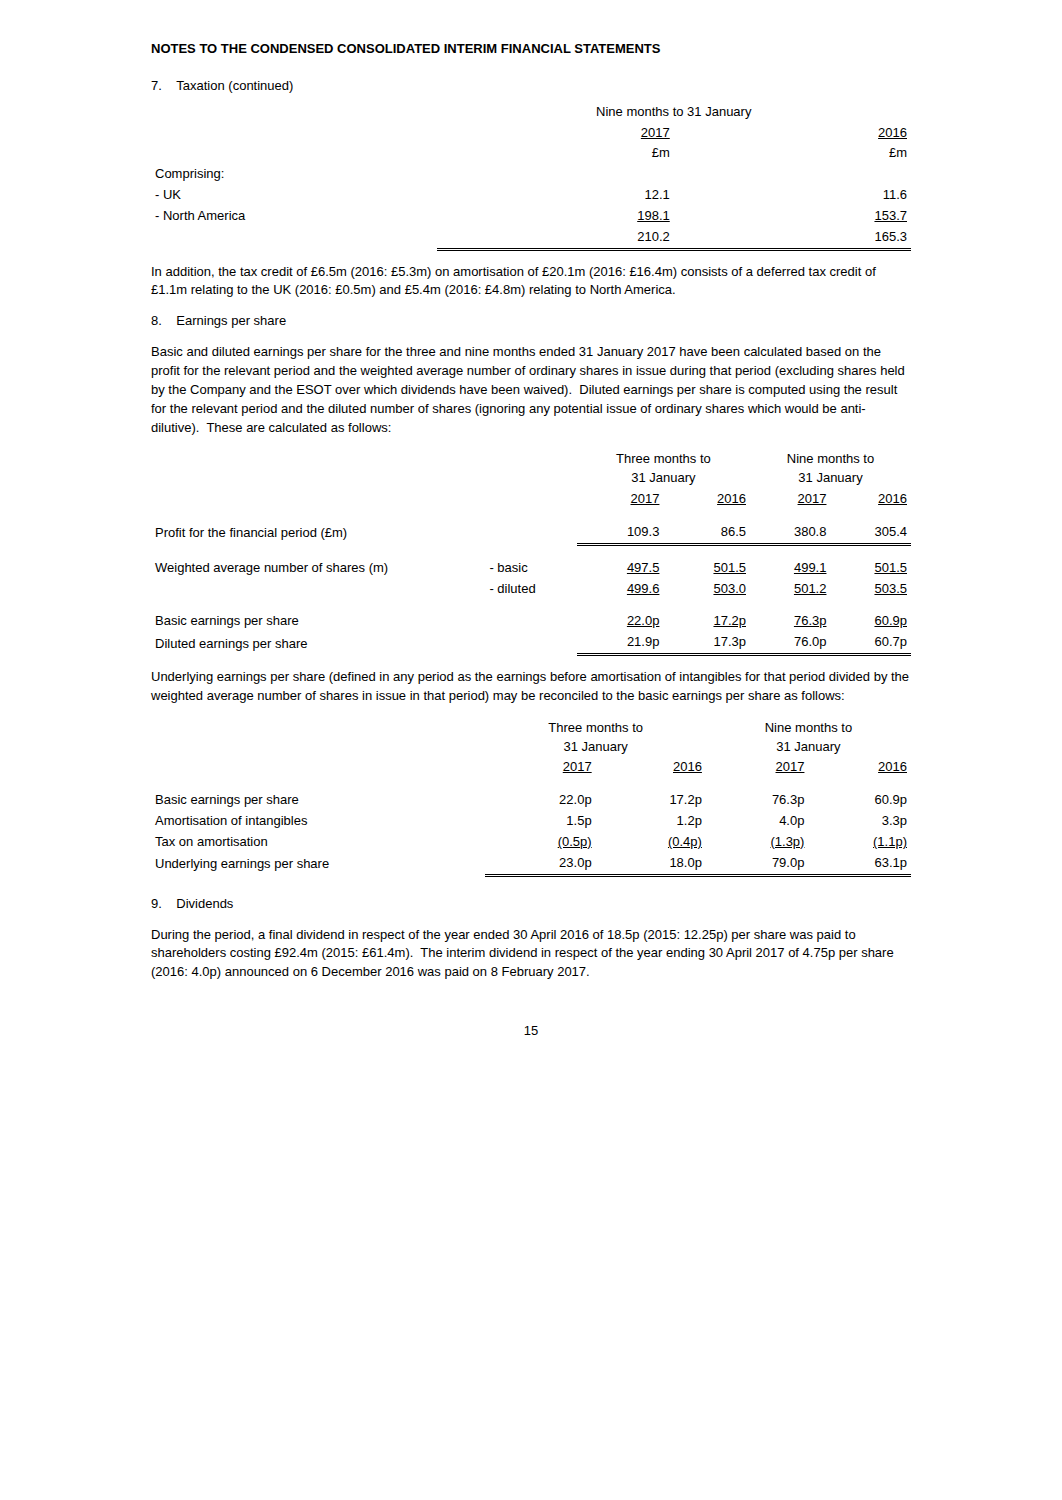NOTES TO THE CONDENSED CONSOLIDATED INTERIM FINANCIAL STATEMENTS
7. Taxation (continued)
| | Nine months to 31 January |
| | 2017 | 2016 |
| | £m | £m |
| Comprising: | | |
| - UK | 12.1 | 11.6 |
| - North America | 198.1 | 153.7 |
| | 210.2 | 165.3 |
In addition, the tax credit of £6.5m (2016: £5.3m) on amortisation of £20.1m (2016: £16.4m) consists of a deferred tax credit of £1.1m relating to the UK (2016: £0.5m) and £5.4m (2016: £4.8m) relating to North America.
8. Earnings per share
Basic and diluted earnings per share for the three and nine months ended 31 January 2017 have been calculated based on the profit for the relevant period and the weighted average number of ordinary shares in issue during that period (excluding shares held by the Company and the ESOT over which dividends have been waived). Diluted earnings per share is computed using the result for the relevant period and the diluted number of shares (ignoring any potential issue of ordinary shares which would be anti-dilutive). These are calculated as follows:
| | | Three months to 31 January | Nine months to 31 January |
| | | 2017 | 2016 | 2017 | 2016 |
| Profit for the financial period (£m) | | 109.3 | 86.5 | 380.8 | 305.4 |
| Weighted average number of shares (m) | - basic | 497.5 | 501.5 | 499.1 | 501.5 |
| | - diluted | 499.6 | 503.0 | 501.2 | 503.5 |
| Basic earnings per share | | 22.0p | 17.2p | 76.3p | 60.9p |
| Diluted earnings per share | | 21.9p | 17.3p | 76.0p | 60.7p |
Underlying earnings per share (defined in any period as the earnings before amortisation of intangibles for that period divided by the weighted average number of shares in issue in that period) may be reconciled to the basic earnings per share as follows:
| | Three months to 31 January | Nine months to 31 January |
| | 2017 | 2016 | 2017 | 2016 |
| Basic earnings per share | 22.0p | 17.2p | 76.3p | 60.9p |
| Amortisation of intangibles | 1.5p | 1.2p | 4.0p | 3.3p |
| Tax on amortisation | (0.5p) | (0.4p) | (1.3p) | (1.1p) |
| Underlying earnings per share | 23.0p | 18.0p | 79.0p | 63.1p |
9. Dividends
During the period, a final dividend in respect of the year ended 30 April 2016 of 18.5p (2015: 12.25p) per share was paid to shareholders costing £92.4m (2015: £61.4m). The interim dividend in respect of the year ending 30 April 2017 of 4.75p per share (2016: 4.0p) announced on 6 December 2016 was paid on 8 February 2017.
15